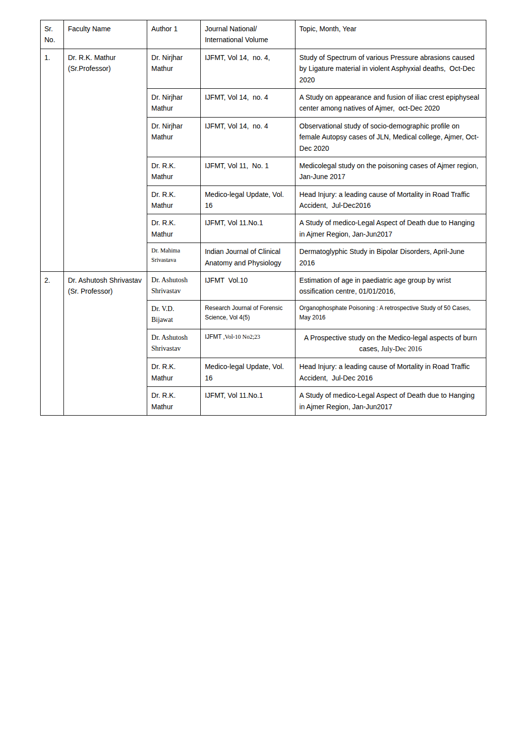| Sr. No. | Faculty Name | Author 1 | Journal National/ International Volume | Topic, Month, Year |
| --- | --- | --- | --- | --- |
| 1. | Dr. R.K. Mathur (Sr.Professor) | Dr. Nirjhar Mathur | IJFMT, Vol 14, no. 4, | Study of Spectrum of various Pressure abrasions caused by Ligature material in violent Asphyxial deaths, Oct-Dec 2020 |
| Dr. Nirjhar Mathur | IJFMT, Vol 14, no. 4 | A Study on appearance and fusion of iliac crest epiphyseal center among natives of Ajmer, oct-Dec 2020 |
| Dr. Nirjhar Mathur | IJFMT, Vol 14, no. 4 | Observational study of socio-demographic profile on female Autopsy cases of JLN, Medical college, Ajmer, Oct-Dec 2020 |
| Dr. R.K. Mathur | IJFMT, Vol 11, No. 1 | Medicolegal study on the poisoning cases of Ajmer region, Jan-June 2017 |
| Dr. R.K. Mathur | Medico-legal Update, Vol. 16 | Head Injury: a leading cause of Mortality in Road Traffic Accident, Jul-Dec2016 |
| Dr. R.K. Mathur | IJFMT, Vol 11.No.1 | A Study of medico-Legal Aspect of Death due to Hanging in Ajmer Region, Jan-Jun2017 |
| Dr. Mahima Srivastava | Indian Journal of Clinical Anatomy and Physiology | Dermatoglyphic Study in Bipolar Disorders, April-June 2016 |
| 2. | Dr. Ashutosh Shrivastav (Sr. Professor) | Dr. Ashutosh Shrivastav | IJFMT Vol.10 | Estimation of age in paediatric age group by wrist ossification centre, 01/01/2016, |
| Dr. V.D. Bijawat | Research Journal of Forensic Science, Vol 4(5) | Organophosphate Poisoning : A retrospective Study of 50 Cases, May 2016 |
| Dr. Ashutosh Shrivastav | IJFMT ,Vol-10 No2;23 | A Prospective study on the Medico-legal aspects of burn cases, July-Dec 2016 |
| Dr. R.K. Mathur | Medico-legal Update, Vol. 16 | Head Injury: a leading cause of Mortality in Road Traffic Accident, Jul-Dec 2016 |
| Dr. R.K. Mathur | IJFMT, Vol 11.No.1 | A Study of medico-Legal Aspect of Death due to Hanging in Ajmer Region, Jan-Jun2017 |